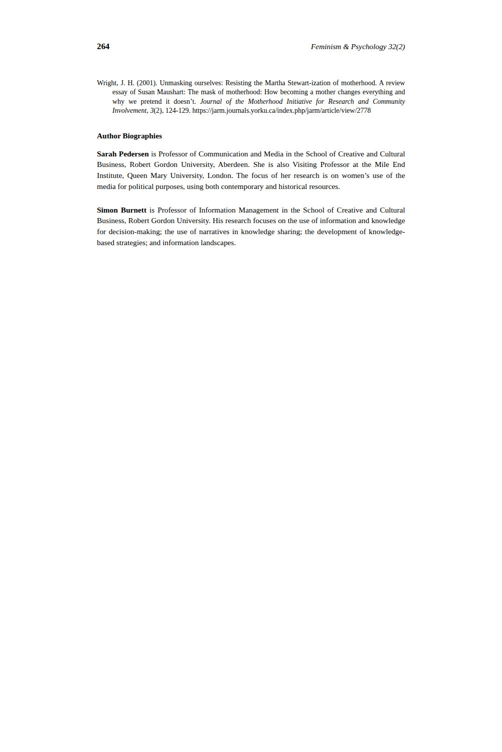264 Feminism & Psychology 32(2)
Wright, J. H. (2001). Unmasking ourselves: Resisting the Martha Stewart-ization of motherhood. A review essay of Susan Maushart: The mask of motherhood: How becoming a mother changes everything and why we pretend it doesn’t. Journal of the Motherhood Initiative for Research and Community Involvement, 3(2), 124-129. https://jarm.journals.yorku.ca/index.php/jarm/article/view/2778
Author Biographies
Sarah Pedersen is Professor of Communication and Media in the School of Creative and Cultural Business, Robert Gordon University, Aberdeen. She is also Visiting Professor at the Mile End Institute, Queen Mary University, London. The focus of her research is on women’s use of the media for political purposes, using both contemporary and historical resources.
Simon Burnett is Professor of Information Management in the School of Creative and Cultural Business, Robert Gordon University. His research focuses on the use of information and knowledge for decision-making; the use of narratives in knowledge sharing; the development of knowledge-based strategies; and information landscapes.